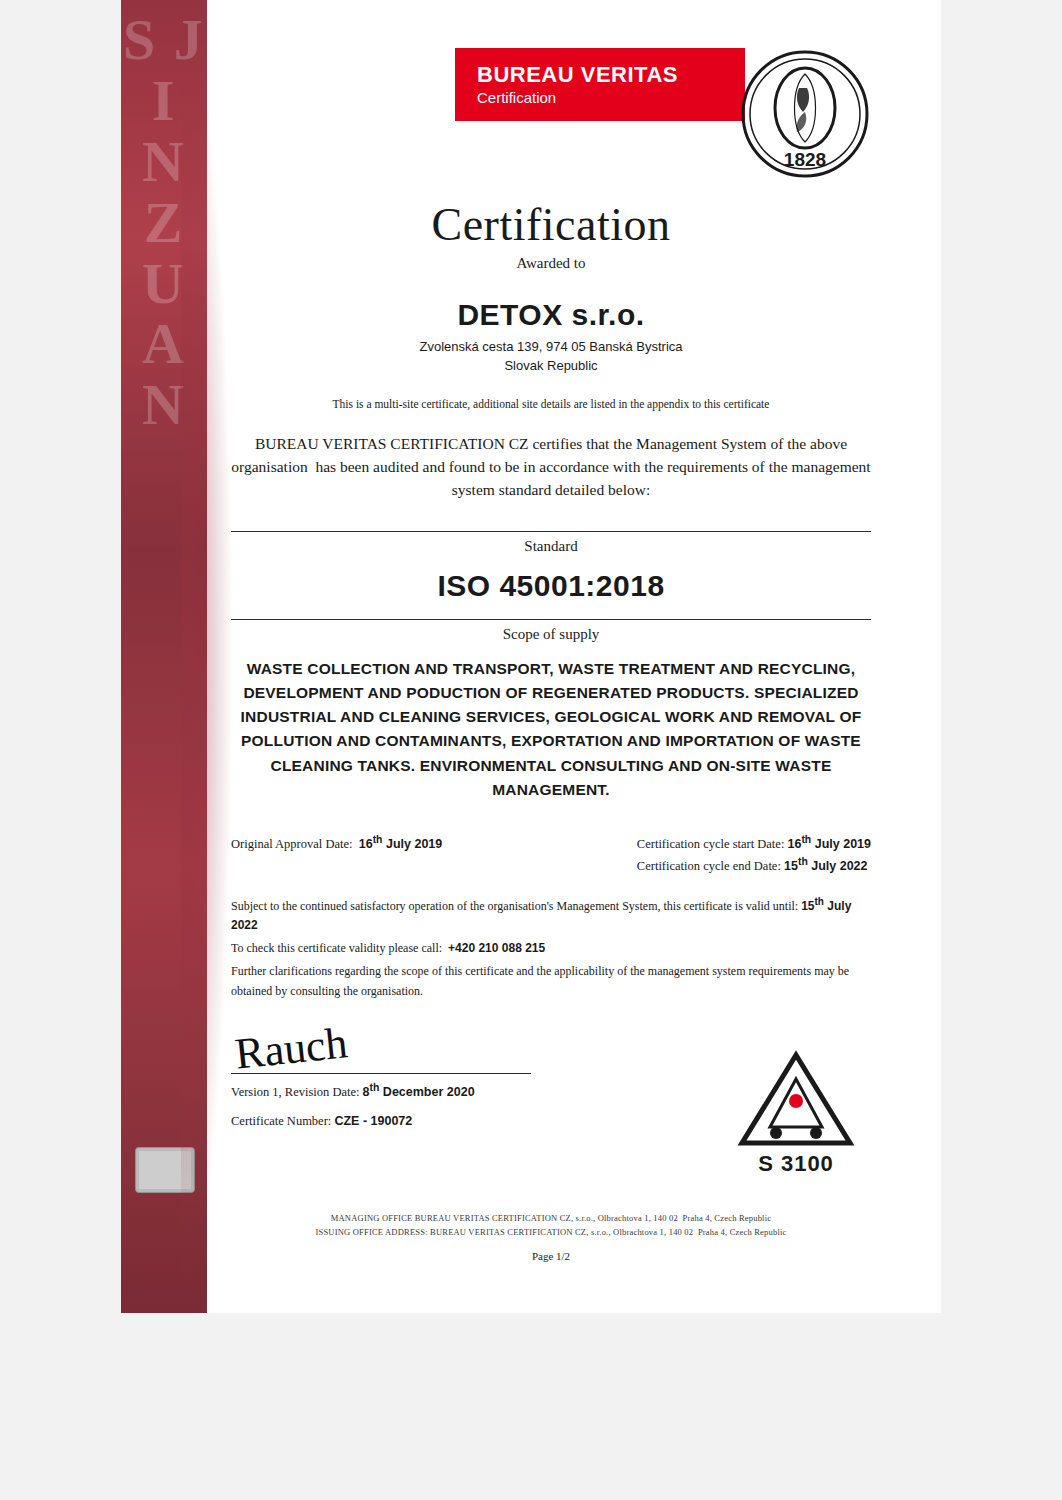S J
I
N
Z
U
A
N
BUREAU VERITAS
Certification
1828
Certification
Awarded to
DETOX s.r.o.
Zvolenská cesta 139, 974 05 Banská Bystrica
Slovak Republic
This is a multi-site certificate, additional site details are listed in the appendix to this certificate
BUREAU VERITAS CERTIFICATION CZ certifies that the Management System of the above organisation has been audited and found to be in accordance with the requirements of the management system standard detailed below:
Standard
ISO 45001:2018
Scope of supply
WASTE COLLECTION AND TRANSPORT, WASTE TREATMENT AND RECYCLING, DEVELOPMENT AND PODUCTION OF REGENERATED PRODUCTS. SPECIALIZED INDUSTRIAL AND CLEANING SERVICES, GEOLOGICAL WORK AND REMOVAL OF POLLUTION AND CONTAMINANTS, EXPORTATION AND IMPORTATION OF WASTE CLEANING TANKS. ENVIRONMENTAL CONSULTING AND ON-SITE WASTE MANAGEMENT.
Original Approval Date: 16th July 2019
Certification cycle start Date: 16th July 2019
Certification cycle end Date: 15th July 2022
Subject to the continued satisfactory operation of the organisation's Management System, this certificate is valid until: 15th July 2022
To check this certificate validity please call: +420 210 088 215
Further clarifications regarding the scope of this certificate and the applicability of the management system requirements may be obtained by consulting the organisation.
Rauch
Version 1, Revision Date: 8th December 2020
Certificate Number: CZE - 190072
S 3100
MANAGING OFFICE BUREAU VERITAS CERTIFICATION CZ, s.r.o., Olbrachtova 1, 140 02 Praha 4, Czech Republic
ISSUING OFFICE ADDRESS: BUREAU VERITAS CERTIFICATION CZ, s.r.o., Olbrachtova 1, 140 02 Praha 4, Czech Republic
Page 1/2